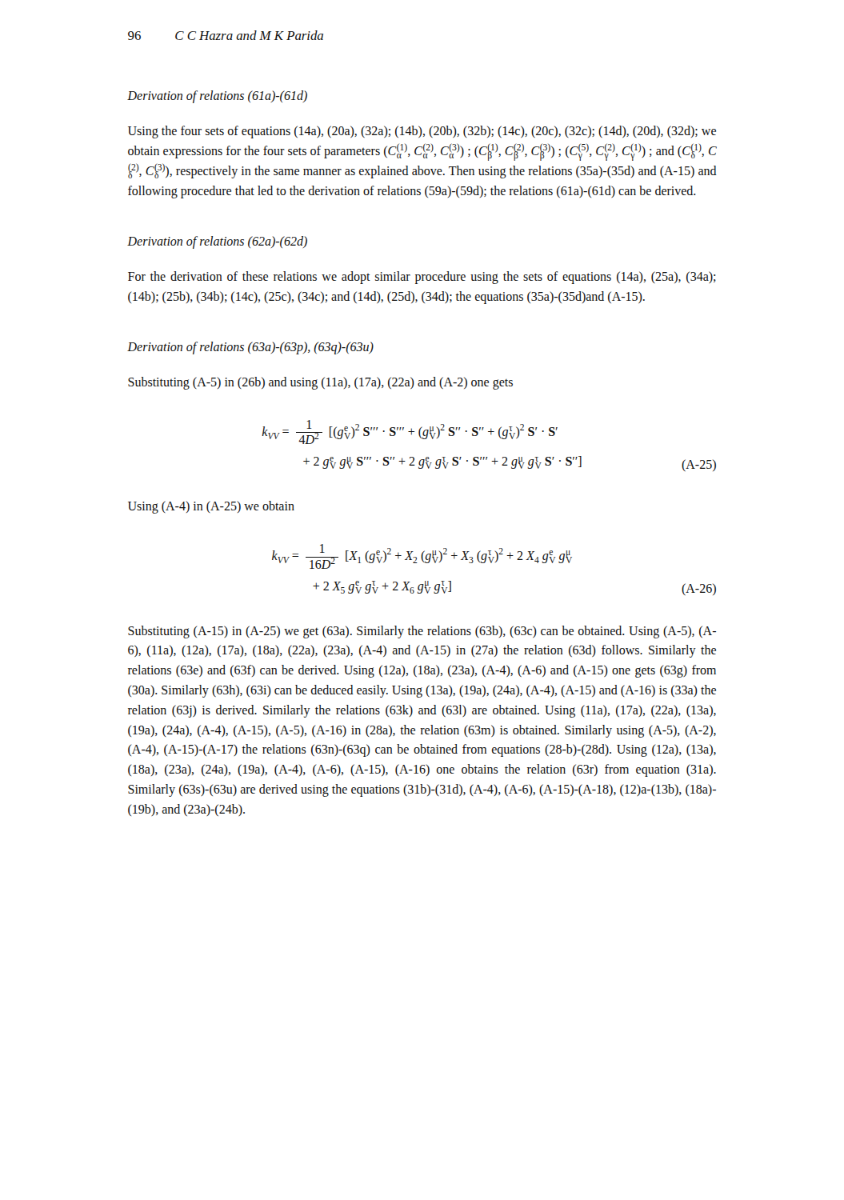96 C C Hazra and M K Parida
Derivation of relations (61a)-(61d)
Using the four sets of equations (14a), (20a), (32a); (14b), (20b), (32b); (14c), (20c), (32c); (14d), (20d), (32d); we obtain expressions for the four sets of parameters (C(1)α, C(2)α, C(3)α) ; (C(1)β, C(2)β, C(3)β) ; (C(5)γ, C(2)γ, C(1)γ) ; and (C(1)δ, C(2)δ, C(3)δ), respectively in the same manner as explained above. Then using the relations (35a)-(35d) and (A-15) and following procedure that led to the derivation of relations (59a)-(59d); the relations (61a)-(61d) can be derived.
Derivation of relations (62a)-(62d)
For the derivation of these relations we adopt similar procedure using the sets of equations (14a), (25a), (34a); (14b); (25b), (34b); (14c), (25c), (34c); and (14d), (25d), (34d); the equations (35a)-(35d)and (A-15).
Derivation of relations (63a)-(63p), (63q)-(63u)
Substituting (A-5) in (26b) and using (11a), (17a), (22a) and (A-2) one gets
kVV = 14D2 [(geV)2 S′′′ · S′′′ + (gμV)2 S′′ · S′′ + (gτV)2 S′ · S′ + 2 geV gμV S′′′ · S′′ + 2 geV gτV S′ · S′′′ + 2 gμV gτV S′ · S′′] (A-25)
Using (A-4) in (A-25) we obtain
kVV = 116D2 [X1 (geV)2 + X2 (gμV)2 + X3 (gτV)2 + 2 X4 geV gμV + 2 X5 geV gτV + 2 X6 gμV gτV] (A-26)
Substituting (A-15) in (A-25) we get (63a). Similarly the relations (63b), (63c) can be obtained. Using (A-5), (A-6), (11a), (12a), (17a), (18a), (22a), (23a), (A-4) and (A-15) in (27a) the relation (63d) follows. Similarly the relations (63e) and (63f) can be derived. Using (12a), (18a), (23a), (A-4), (A-6) and (A-15) one gets (63g) from (30a). Similarly (63h), (63i) can be deduced easily. Using (13a), (19a), (24a), (A-4), (A-15) and (A-16) is (33a) the relation (63j) is derived. Similarly the relations (63k) and (63l) are obtained. Using (11a), (17a), (22a), (13a), (19a), (24a), (A-4), (A-15), (A-5), (A-16) in (28a), the relation (63m) is obtained. Similarly using (A-5), (A-2), (A-4), (A-15)-(A-17) the relations (63n)-(63q) can be obtained from equations (28-b)-(28d). Using (12a), (13a), (18a), (23a), (24a), (19a), (A-4), (A-6), (A-15), (A-16) one obtains the relation (63r) from equation (31a). Similarly (63s)-(63u) are derived using the equations (31b)-(31d), (A-4), (A-6), (A-15)-(A-18), (12)a-(13b), (18a)-(19b), and (23a)-(24b).